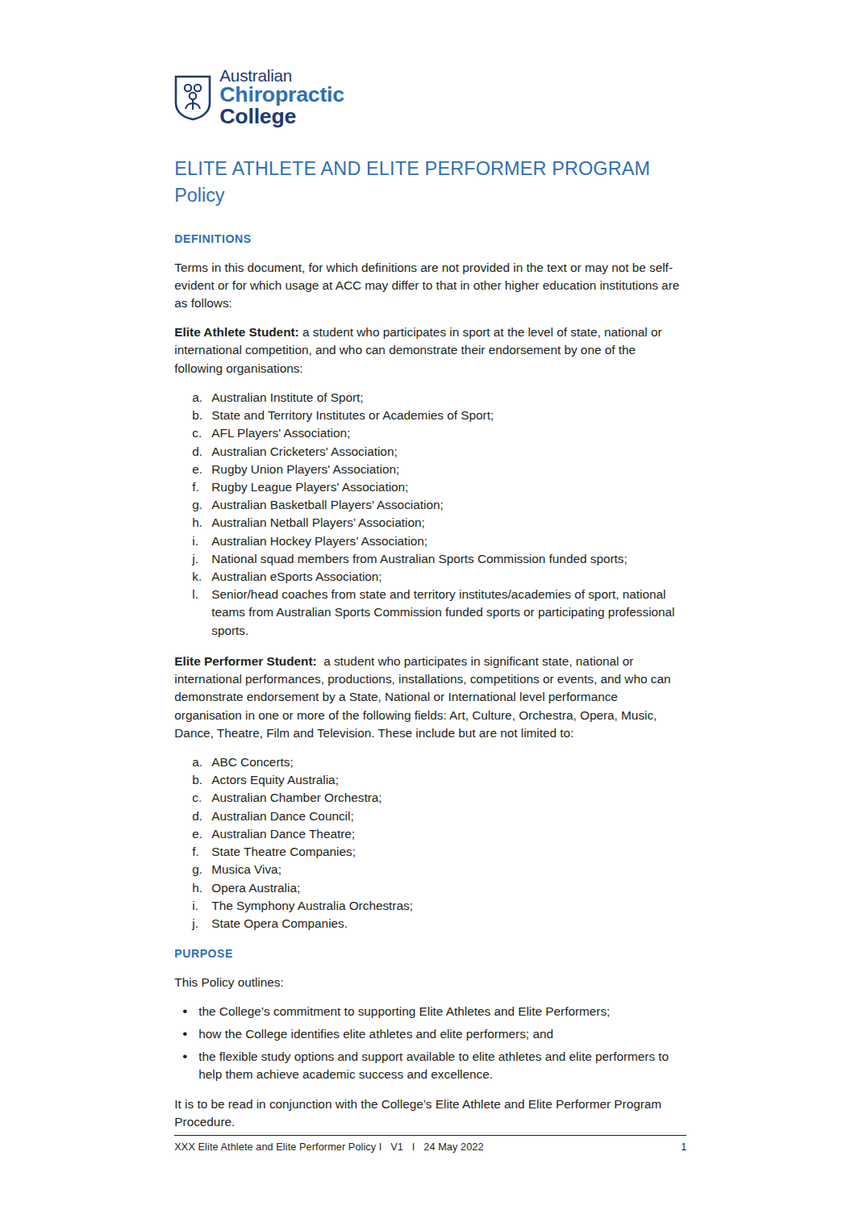Australian Chiropractic College
ELITE ATHLETE AND ELITE PERFORMER PROGRAM
Policy
Definitions
Terms in this document, for which definitions are not provided in the text or may not be self-evident or for which usage at ACC may differ to that in other higher education institutions are as follows:
Elite Athlete Student: a student who participates in sport at the level of state, national or international competition, and who can demonstrate their endorsement by one of the following organisations:
Australian Institute of Sport;
State and Territory Institutes or Academies of Sport;
AFL Players' Association;
Australian Cricketers' Association;
Rugby Union Players' Association;
Rugby League Players' Association;
Australian Basketball Players’ Association;
Australian Netball Players’ Association;
Australian Hockey Players’ Association;
National squad members from Australian Sports Commission funded sports;
Australian eSports Association;
Senior/head coaches from state and territory institutes/academies of sport, national teams from Australian Sports Commission funded sports or participating professional sports.
Elite Performer Student: a student who participates in significant state, national or international performances, productions, installations, competitions or events, and who can demonstrate endorsement by a State, National or International level performance organisation in one or more of the following fields: Art, Culture, Orchestra, Opera, Music, Dance, Theatre, Film and Television. These include but are not limited to:
ABC Concerts;
Actors Equity Australia;
Australian Chamber Orchestra;
Australian Dance Council;
Australian Dance Theatre;
State Theatre Companies;
Musica Viva;
Opera Australia;
The Symphony Australia Orchestras;
State Opera Companies.
Purpose
This Policy outlines:
the College’s commitment to supporting Elite Athletes and Elite Performers;
how the College identifies elite athletes and elite performers; and
the flexible study options and support available to elite athletes and elite performers to help them achieve academic success and excellence.
It is to be read in conjunction with the College’s Elite Athlete and Elite Performer Program Procedure.
XXX Elite Athlete and Elite Performer Policy I V1 I 24 May 2022
1